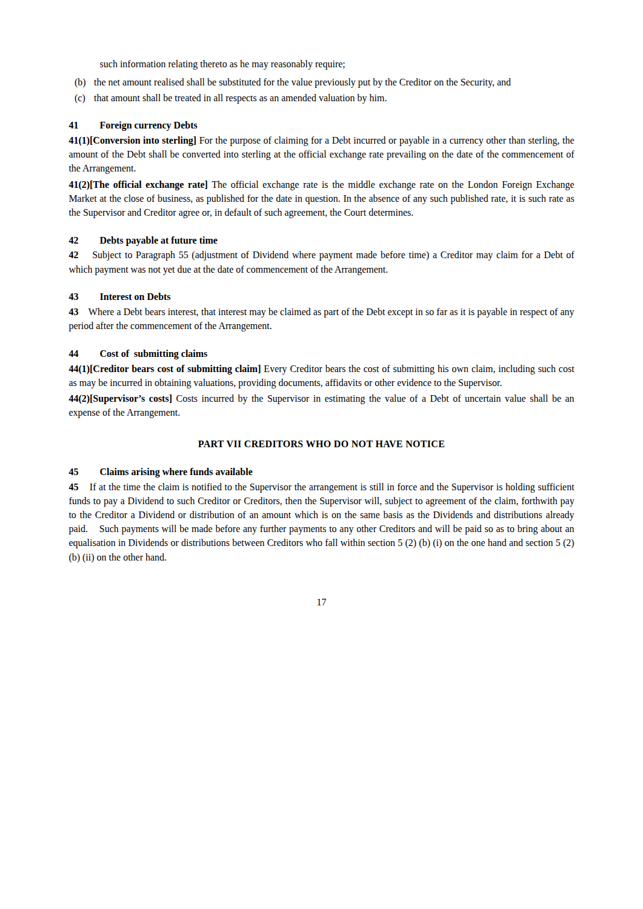such information relating thereto as he may reasonably require;
(b) the net amount realised shall be substituted for the value previously put by the Creditor on the Security, and
(c) that amount shall be treated in all respects as an amended valuation by him.
41 Foreign currency Debts
41(1)[Conversion into sterling] For the purpose of claiming for a Debt incurred or payable in a currency other than sterling, the amount of the Debt shall be converted into sterling at the official exchange rate prevailing on the date of the commencement of the Arrangement.
41(2)[The official exchange rate] The official exchange rate is the middle exchange rate on the London Foreign Exchange Market at the close of business, as published for the date in question. In the absence of any such published rate, it is such rate as the Supervisor and Creditor agree or, in default of such agreement, the Court determines.
42 Debts payable at future time
42 Subject to Paragraph 55 (adjustment of Dividend where payment made before time) a Creditor may claim for a Debt of which payment was not yet due at the date of commencement of the Arrangement.
43 Interest on Debts
43 Where a Debt bears interest, that interest may be claimed as part of the Debt except in so far as it is payable in respect of any period after the commencement of the Arrangement.
44 Cost of submitting claims
44(1)[Creditor bears cost of submitting claim] Every Creditor bears the cost of submitting his own claim, including such cost as may be incurred in obtaining valuations, providing documents, affidavits or other evidence to the Supervisor.
44(2)[Supervisor’s costs] Costs incurred by the Supervisor in estimating the value of a Debt of uncertain value shall be an expense of the Arrangement.
PART VII CREDITORS WHO DO NOT HAVE NOTICE
45 Claims arising where funds available
45 If at the time the claim is notified to the Supervisor the arrangement is still in force and the Supervisor is holding sufficient funds to pay a Dividend to such Creditor or Creditors, then the Supervisor will, subject to agreement of the claim, forthwith pay to the Creditor a Dividend or distribution of an amount which is on the same basis as the Dividends and distributions already paid. Such payments will be made before any further payments to any other Creditors and will be paid so as to bring about an equalisation in Dividends or distributions between Creditors who fall within section 5 (2) (b) (i) on the one hand and section 5 (2) (b) (ii) on the other hand.
17